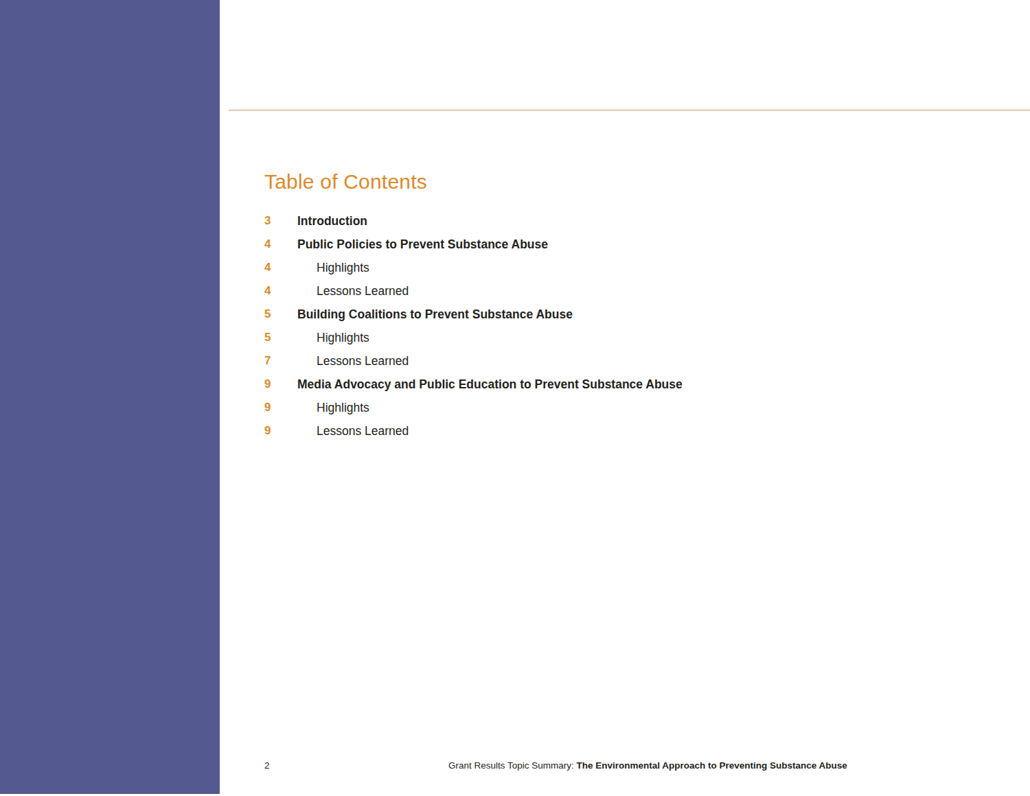Table of Contents
3 Introduction
4 Public Policies to Prevent Substance Abuse
4 Highlights
4 Lessons Learned
5 Building Coalitions to Prevent Substance Abuse
5 Highlights
7 Lessons Learned
9 Media Advocacy and Public Education to Prevent Substance Abuse
9 Highlights
9 Lessons Learned
2 Grant Results Topic Summary: The Environmental Approach to Preventing Substance Abuse